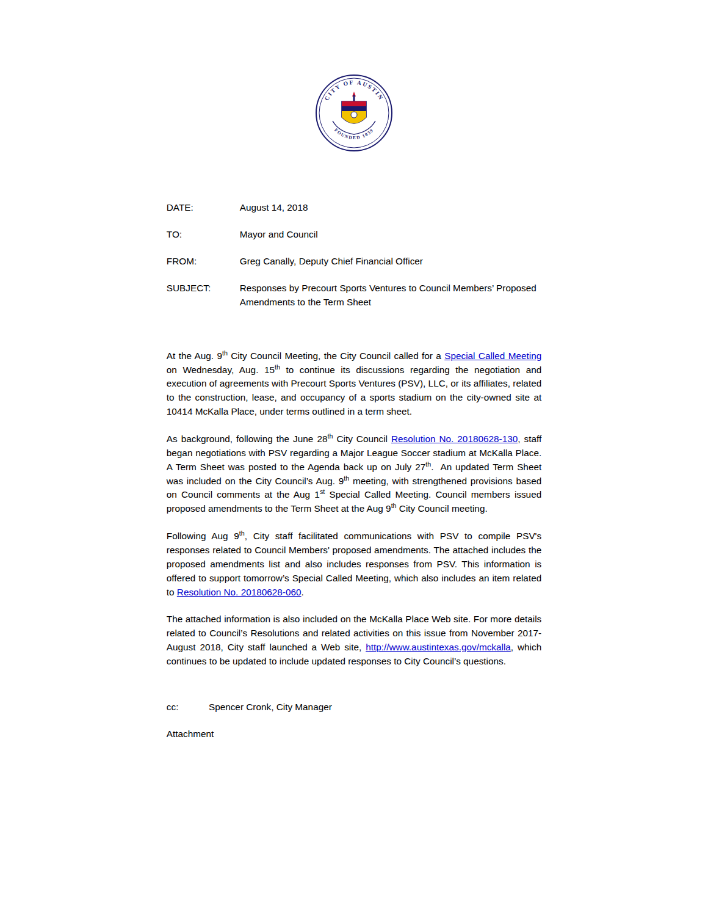CITY OF AUSTIN FOUNDED 1839
| DATE: | August 14, 2018 |
| TO: | Mayor and Council |
| FROM: | Greg Canally, Deputy Chief Financial Officer |
| SUBJECT: | Responses by Precourt Sports Ventures to Council Members’ Proposed Amendments to the Term Sheet |
At the Aug. 9th City Council Meeting, the City Council called for a Special Called Meeting on Wednesday, Aug. 15th to continue its discussions regarding the negotiation and execution of agreements with Precourt Sports Ventures (PSV), LLC, or its affiliates, related to the construction, lease, and occupancy of a sports stadium on the city-owned site at 10414 McKalla Place, under terms outlined in a term sheet.
As background, following the June 28th City Council Resolution No. 20180628-130, staff began negotiations with PSV regarding a Major League Soccer stadium at McKalla Place. A Term Sheet was posted to the Agenda back up on July 27th. An updated Term Sheet was included on the City Council’s Aug. 9th meeting, with strengthened provisions based on Council comments at the Aug 1st Special Called Meeting. Council members issued proposed amendments to the Term Sheet at the Aug 9th City Council meeting.
Following Aug 9th, City staff facilitated communications with PSV to compile PSV's responses related to Council Members' proposed amendments. The attached includes the proposed amendments list and also includes responses from PSV. This information is offered to support tomorrow’s Special Called Meeting, which also includes an item related to Resolution No. 20180628-060.
The attached information is also included on the McKalla Place Web site. For more details related to Council’s Resolutions and related activities on this issue from November 2017-August 2018, City staff launched a Web site, http://www.austintexas.gov/mckalla, which continues to be updated to include updated responses to City Council’s questions.
cc: Spencer Cronk, City Manager
Attachment